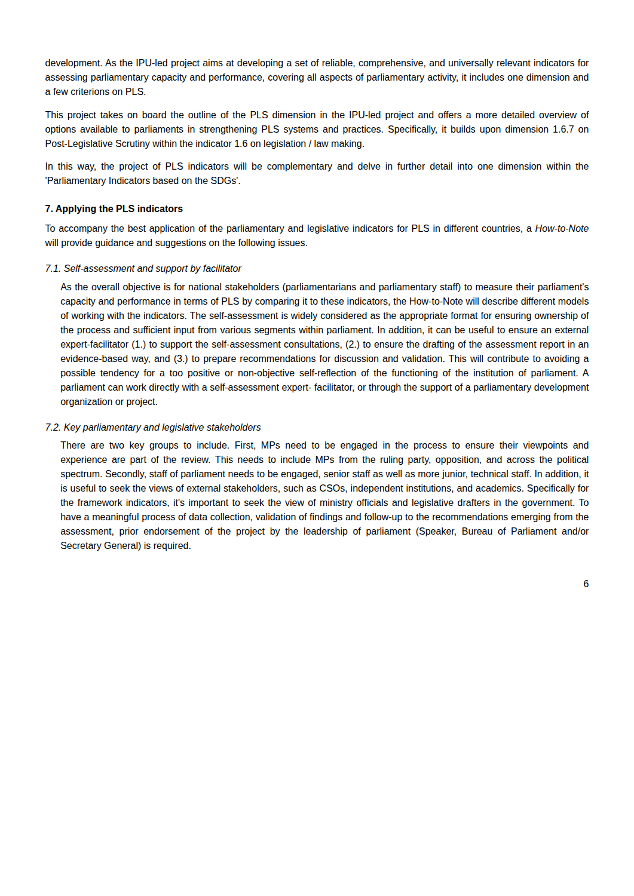development. As the IPU-led project aims at developing a set of reliable, comprehensive, and universally relevant indicators for assessing parliamentary capacity and performance, covering all aspects of parliamentary activity, it includes one dimension and a few criterions on PLS.
This project takes on board the outline of the PLS dimension in the IPU-led project and offers a more detailed overview of options available to parliaments in strengthening PLS systems and practices. Specifically, it builds upon dimension 1.6.7 on Post-Legislative Scrutiny within the indicator 1.6 on legislation / law making.
In this way, the project of PLS indicators will be complementary and delve in further detail into one dimension within the 'Parliamentary Indicators based on the SDGs'.
7. Applying the PLS indicators
To accompany the best application of the parliamentary and legislative indicators for PLS in different countries, a How-to-Note will provide guidance and suggestions on the following issues.
7.1. Self-assessment and support by facilitator
As the overall objective is for national stakeholders (parliamentarians and parliamentary staff) to measure their parliament's capacity and performance in terms of PLS by comparing it to these indicators, the How-to-Note will describe different models of working with the indicators. The self-assessment is widely considered as the appropriate format for ensuring ownership of the process and sufficient input from various segments within parliament. In addition, it can be useful to ensure an external expert-facilitator (1.) to support the self-assessment consultations, (2.) to ensure the drafting of the assessment report in an evidence-based way, and (3.) to prepare recommendations for discussion and validation. This will contribute to avoiding a possible tendency for a too positive or non-objective self-reflection of the functioning of the institution of parliament. A parliament can work directly with a self-assessment expert- facilitator, or through the support of a parliamentary development organization or project.
7.2. Key parliamentary and legislative stakeholders
There are two key groups to include. First, MPs need to be engaged in the process to ensure their viewpoints and experience are part of the review. This needs to include MPs from the ruling party, opposition, and across the political spectrum. Secondly, staff of parliament needs to be engaged, senior staff as well as more junior, technical staff. In addition, it is useful to seek the views of external stakeholders, such as CSOs, independent institutions, and academics. Specifically for the framework indicators, it's important to seek the view of ministry officials and legislative drafters in the government. To have a meaningful process of data collection, validation of findings and follow-up to the recommendations emerging from the assessment, prior endorsement of the project by the leadership of parliament (Speaker, Bureau of Parliament and/or Secretary General) is required.
6